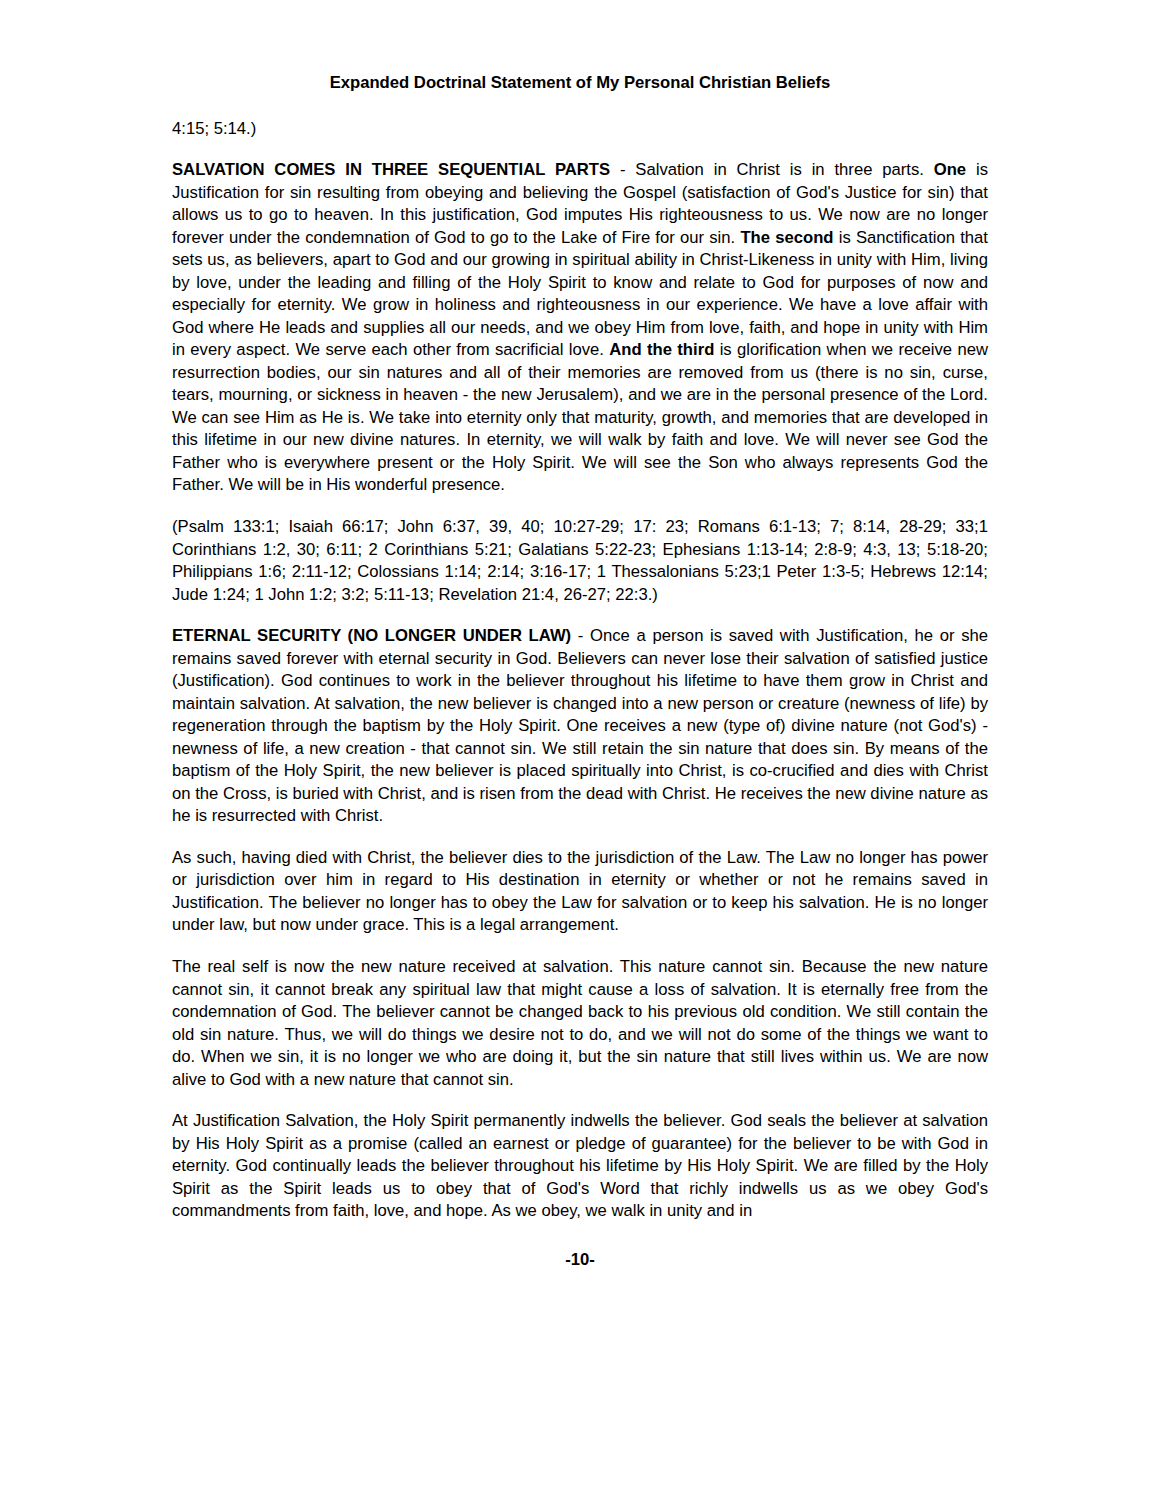Expanded Doctrinal Statement of My Personal Christian Beliefs
4:15; 5:14.)
SALVATION COMES IN THREE SEQUENTIAL PARTS - Salvation in Christ is in three parts. One is Justification for sin resulting from obeying and believing the Gospel (satisfaction of God's Justice for sin) that allows us to go to heaven. In this justification, God imputes His righteousness to us. We now are no longer forever under the condemnation of God to go to the Lake of Fire for our sin. The second is Sanctification that sets us, as believers, apart to God and our growing in spiritual ability in Christ-Likeness in unity with Him, living by love, under the leading and filling of the Holy Spirit to know and relate to God for purposes of now and especially for eternity. We grow in holiness and righteousness in our experience. We have a love affair with God where He leads and supplies all our needs, and we obey Him from love, faith, and hope in unity with Him in every aspect. We serve each other from sacrificial love. And the third is glorification when we receive new resurrection bodies, our sin natures and all of their memories are removed from us (there is no sin, curse, tears, mourning, or sickness in heaven - the new Jerusalem), and we are in the personal presence of the Lord. We can see Him as He is. We take into eternity only that maturity, growth, and memories that are developed in this lifetime in our new divine natures. In eternity, we will walk by faith and love. We will never see God the Father who is everywhere present or the Holy Spirit. We will see the Son who always represents God the Father. We will be in His wonderful presence.
(Psalm 133:1; Isaiah 66:17; John 6:37, 39, 40; 10:27-29; 17: 23; Romans 6:1-13; 7; 8:14, 28-29; 33;1 Corinthians 1:2, 30; 6:11; 2 Corinthians 5:21; Galatians 5:22-23; Ephesians 1:13-14; 2:8-9; 4:3, 13; 5:18-20; Philippians 1:6; 2:11-12; Colossians 1:14; 2:14; 3:16-17; 1 Thessalonians 5:23;1 Peter 1:3-5; Hebrews 12:14; Jude 1:24; 1 John 1:2; 3:2; 5:11-13; Revelation 21:4, 26-27; 22:3.)
ETERNAL SECURITY (NO LONGER UNDER LAW) - Once a person is saved with Justification, he or she remains saved forever with eternal security in God. Believers can never lose their salvation of satisfied justice (Justification). God continues to work in the believer throughout his lifetime to have them grow in Christ and maintain salvation. At salvation, the new believer is changed into a new person or creature (newness of life) by regeneration through the baptism by the Holy Spirit. One receives a new (type of) divine nature (not God's) - newness of life, a new creation - that cannot sin. We still retain the sin nature that does sin. By means of the baptism of the Holy Spirit, the new believer is placed spiritually into Christ, is co-crucified and dies with Christ on the Cross, is buried with Christ, and is risen from the dead with Christ. He receives the new divine nature as he is resurrected with Christ.
As such, having died with Christ, the believer dies to the jurisdiction of the Law. The Law no longer has power or jurisdiction over him in regard to His destination in eternity or whether or not he remains saved in Justification. The believer no longer has to obey the Law for salvation or to keep his salvation. He is no longer under law, but now under grace. This is a legal arrangement.
The real self is now the new nature received at salvation. This nature cannot sin. Because the new nature cannot sin, it cannot break any spiritual law that might cause a loss of salvation. It is eternally free from the condemnation of God. The believer cannot be changed back to his previous old condition. We still contain the old sin nature. Thus, we will do things we desire not to do, and we will not do some of the things we want to do. When we sin, it is no longer we who are doing it, but the sin nature that still lives within us. We are now alive to God with a new nature that cannot sin.
At Justification Salvation, the Holy Spirit permanently indwells the believer. God seals the believer at salvation by His Holy Spirit as a promise (called an earnest or pledge of guarantee) for the believer to be with God in eternity. God continually leads the believer throughout his lifetime by His Holy Spirit. We are filled by the Holy Spirit as the Spirit leads us to obey that of God's Word that richly indwells us as we obey God's commandments from faith, love, and hope. As we obey, we walk in unity and in
-10-